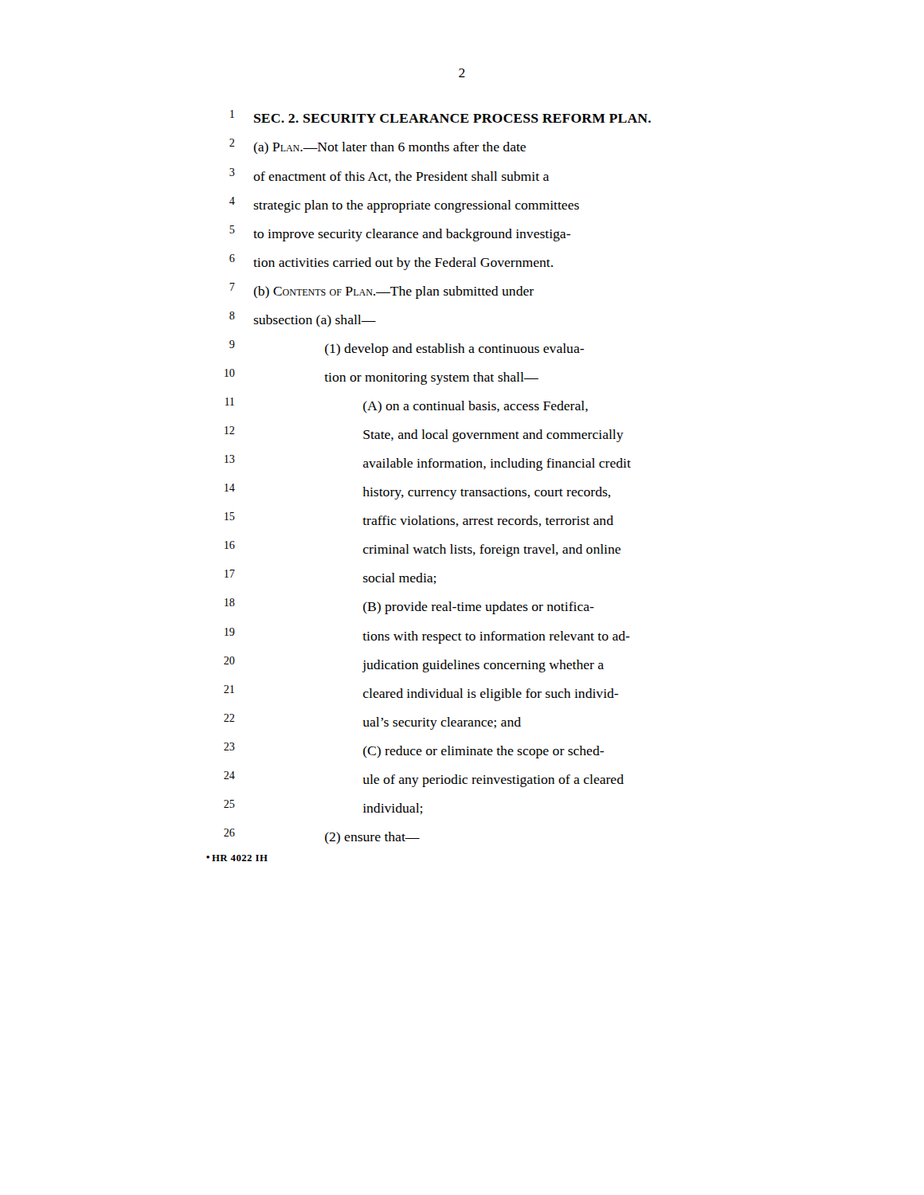2
SEC. 2. SECURITY CLEARANCE PROCESS REFORM PLAN.
(a) Plan.—Not later than 6 months after the date
of enactment of this Act, the President shall submit a
strategic plan to the appropriate congressional committees
to improve security clearance and background investiga-
tion activities carried out by the Federal Government.
(b) Contents of Plan.—The plan submitted under
subsection (a) shall—
(1) develop and establish a continuous evalua-
tion or monitoring system that shall—
(A) on a continual basis, access Federal,
State, and local government and commercially
available information, including financial credit
history, currency transactions, court records,
traffic violations, arrest records, terrorist and
criminal watch lists, foreign travel, and online
social media;
(B) provide real-time updates or notifica-
tions with respect to information relevant to ad-
judication guidelines concerning whether a
cleared individual is eligible for such individ-
ual’s security clearance; and
(C) reduce or eliminate the scope or sched-
ule of any periodic reinvestigation of a cleared
individual;
(2) ensure that—
•HR 4022 IH